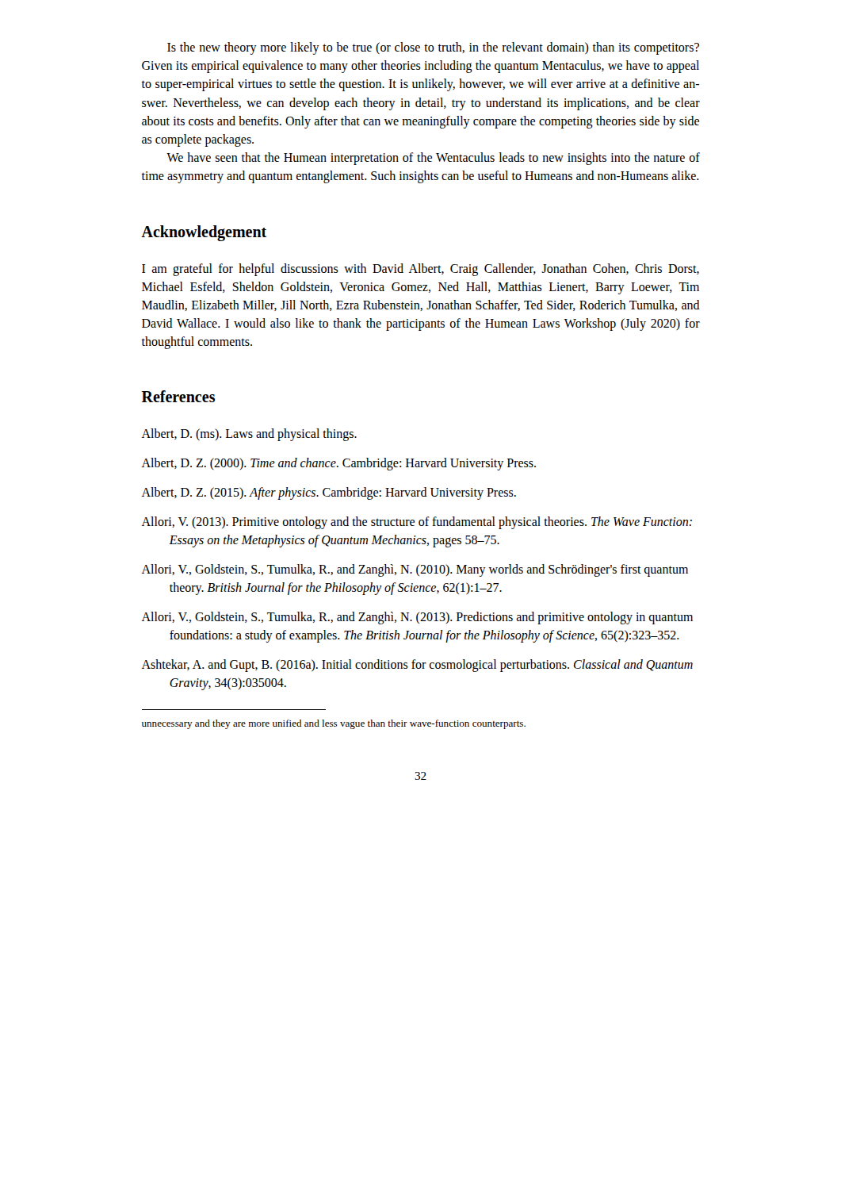Is the new theory more likely to be true (or close to truth, in the relevant domain) than its competitors? Given its empirical equivalence to many other theories including the quantum Mentaculus, we have to appeal to super-empirical virtues to settle the question. It is unlikely, however, we will ever arrive at a definitive answer. Nevertheless, we can develop each theory in detail, try to understand its implications, and be clear about its costs and benefits. Only after that can we meaningfully compare the competing theories side by side as complete packages.
We have seen that the Humean interpretation of the Wentaculus leads to new insights into the nature of time asymmetry and quantum entanglement. Such insights can be useful to Humeans and non-Humeans alike.
Acknowledgement
I am grateful for helpful discussions with David Albert, Craig Callender, Jonathan Cohen, Chris Dorst, Michael Esfeld, Sheldon Goldstein, Veronica Gomez, Ned Hall, Matthias Lienert, Barry Loewer, Tim Maudlin, Elizabeth Miller, Jill North, Ezra Rubenstein, Jonathan Schaffer, Ted Sider, Roderich Tumulka, and David Wallace. I would also like to thank the participants of the Humean Laws Workshop (July 2020) for thoughtful comments.
References
Albert, D. (ms). Laws and physical things.
Albert, D. Z. (2000). Time and chance. Cambridge: Harvard University Press.
Albert, D. Z. (2015). After physics. Cambridge: Harvard University Press.
Allori, V. (2013). Primitive ontology and the structure of fundamental physical theories. The Wave Function: Essays on the Metaphysics of Quantum Mechanics, pages 58–75.
Allori, V., Goldstein, S., Tumulka, R., and Zanghì, N. (2010). Many worlds and Schrödinger's first quantum theory. British Journal for the Philosophy of Science, 62(1):1–27.
Allori, V., Goldstein, S., Tumulka, R., and Zanghì, N. (2013). Predictions and primitive ontology in quantum foundations: a study of examples. The British Journal for the Philosophy of Science, 65(2):323–352.
Ashtekar, A. and Gupt, B. (2016a). Initial conditions for cosmological perturbations. Classical and Quantum Gravity, 34(3):035004.
unnecessary and they are more unified and less vague than their wave-function counterparts.
32